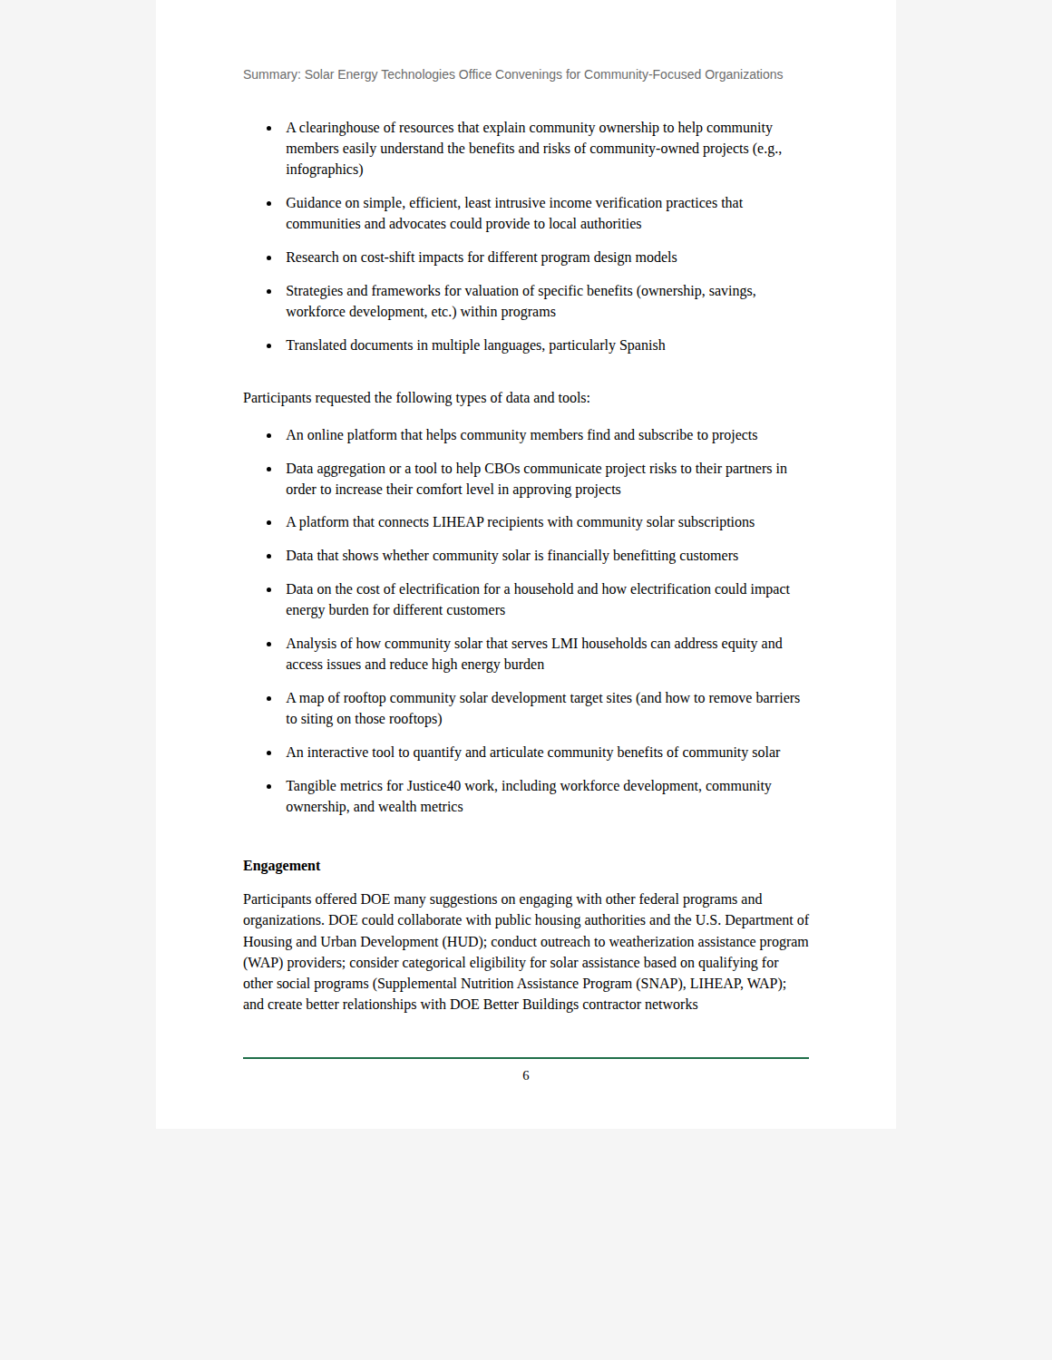Summary: Solar Energy Technologies Office Convenings for Community-Focused Organizations
A clearinghouse of resources that explain community ownership to help community members easily understand the benefits and risks of community-owned projects (e.g., infographics)
Guidance on simple, efficient, least intrusive income verification practices that communities and advocates could provide to local authorities
Research on cost-shift impacts for different program design models
Strategies and frameworks for valuation of specific benefits (ownership, savings, workforce development, etc.) within programs
Translated documents in multiple languages, particularly Spanish
Participants requested the following types of data and tools:
An online platform that helps community members find and subscribe to projects
Data aggregation or a tool to help CBOs communicate project risks to their partners in order to increase their comfort level in approving projects
A platform that connects LIHEAP recipients with community solar subscriptions
Data that shows whether community solar is financially benefitting customers
Data on the cost of electrification for a household and how electrification could impact energy burden for different customers
Analysis of how community solar that serves LMI households can address equity and access issues and reduce high energy burden
A map of rooftop community solar development target sites (and how to remove barriers to siting on those rooftops)
An interactive tool to quantify and articulate community benefits of community solar
Tangible metrics for Justice40 work, including workforce development, community ownership, and wealth metrics
Engagement
Participants offered DOE many suggestions on engaging with other federal programs and organizations. DOE could collaborate with public housing authorities and the U.S. Department of Housing and Urban Development (HUD); conduct outreach to weatherization assistance program (WAP) providers; consider categorical eligibility for solar assistance based on qualifying for other social programs (Supplemental Nutrition Assistance Program (SNAP), LIHEAP, WAP); and create better relationships with DOE Better Buildings contractor networks
6